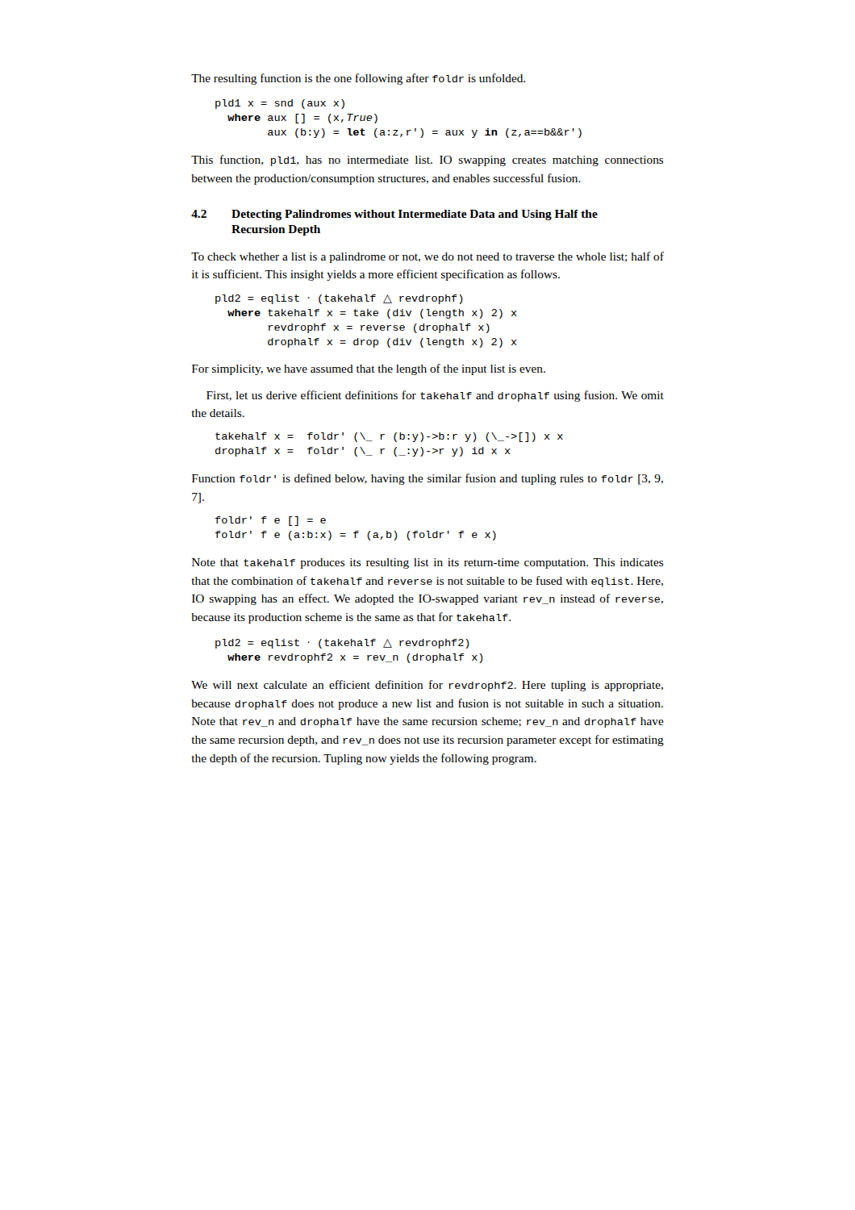The resulting function is the one following after foldr is unfolded.
pld1 x = snd (aux x)
  where aux [] = (x,True)
        aux (b:y) = let (a:z,r') = aux y in (z,a==b&&r')
This function, pld1, has no intermediate list. IO swapping creates matching connections between the production/consumption structures, and enables successful fusion.
4.2 Detecting Palindromes without Intermediate Data and Using Half the Recursion Depth
To check whether a list is a palindrome or not, we do not need to traverse the whole list; half of it is sufficient. This insight yields a more efficient specification as follows.
pld2 = eqlist · (takehalf △ revdrophf)
  where takehalf x = take (div (length x) 2) x
        revdrophf x = reverse (drophalf x)
        drophalf x = drop (div (length x) 2) x
For simplicity, we have assumed that the length of the input list is even.
First, let us derive efficient definitions for takehalf and drophalf using fusion. We omit the details.
takehalf x =  foldr' (\_ r (b:y)->b:r y) (\_->[]) x x
drophalf x =  foldr' (\_ r (_:y)->r y) id x x
Function foldr' is defined below, having the similar fusion and tupling rules to foldr [3, 9, 7].
foldr' f e [] = e
foldr' f e (a:b:x) = f (a,b) (foldr' f e x)
Note that takehalf produces its resulting list in its return-time computation. This indicates that the combination of takehalf and reverse is not suitable to be fused with eqlist. Here, IO swapping has an effect. We adopted the IO-swapped variant rev_n instead of reverse, because its production scheme is the same as that for takehalf.
pld2 = eqlist · (takehalf △ revdrophf2)
  where revdrophf2 x = rev_n (drophalf x)
We will next calculate an efficient definition for revdrophf2. Here tupling is appropriate, because drophalf does not produce a new list and fusion is not suitable in such a situation. Note that rev_n and drophalf have the same recursion scheme; rev_n and drophalf have the same recursion depth, and rev_n does not use its recursion parameter except for estimating the depth of the recursion. Tupling now yields the following program.